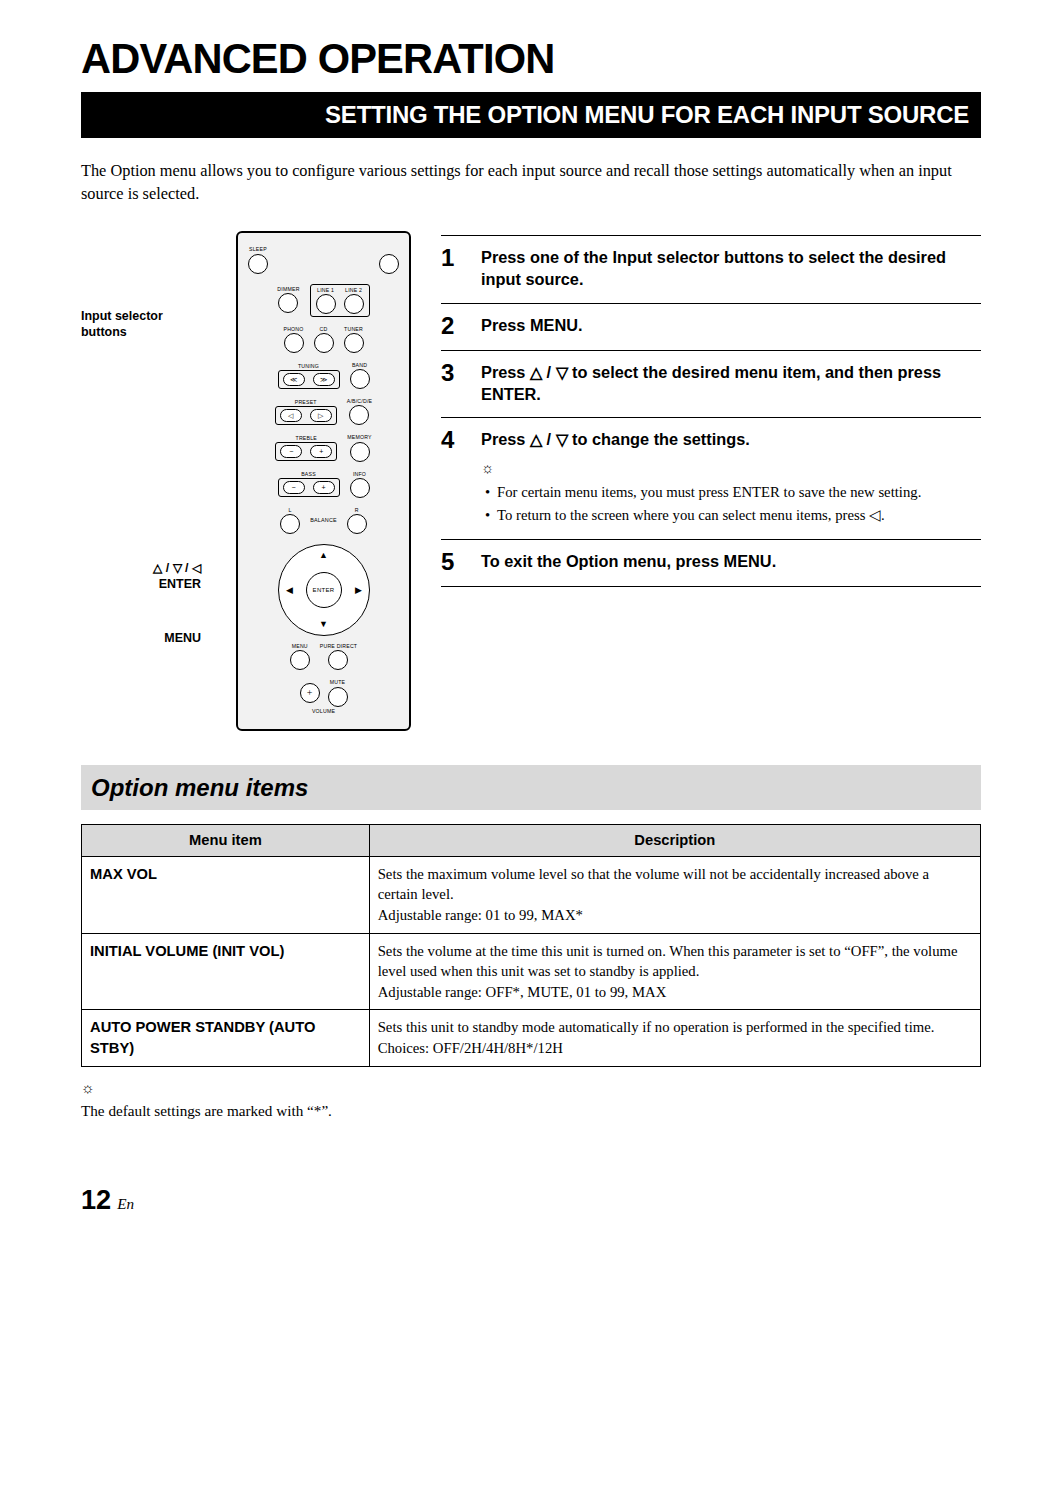Advanced Operation
Setting the Option Menu for Each Input Source
The Option menu allows you to configure various settings for each input source and recall those settings automatically when an input source is selected.
Input selector
buttons
△ / ▽ / ◁
ENTER
MENU
SLEEP
DIMMER
LINE 1
LINE 2
PHONO
CD
TUNER
TUNING
≪
≫
BAND
PRESET
◁
▷
A/B/C/D/E
TREBLE
−
+
MEMORY
BASS
−
+
INFO
L
BALANCE
R
▲ ▼ ◀ ▶
ENTER
MENU
PURE DIRECT
+
MUTE
VOLUME
1
Press one of the Input selector buttons to select the desired input source.
2
Press MENU.
3
Press △ / ▽ to select the desired menu item, and then press ENTER.
4
Press △ / ▽ to change the settings.
☼
For certain menu items, you must press ENTER to save the new setting.
To return to the screen where you can select menu items, press ◁.
5
To exit the Option menu, press MENU.
Option menu items
| Menu item | Description |
| --- | --- |
| MAX VOL | Sets the maximum volume level so that the volume will not be accidentally increased above a certain level. Adjustable range: 01 to 99, MAX* |
| INITIAL VOLUME (INIT VOL) | Sets the volume at the time this unit is turned on. When this parameter is set to “OFF”, the volume level used when this unit was set to standby is applied. Adjustable range: OFF*, MUTE, 01 to 99, MAX |
| AUTO POWER STANDBY (AUTO STBY) | Sets this unit to standby mode automatically if no operation is performed in the specified time. Choices: OFF/2H/4H/8H*/12H |
☼ The default settings are marked with “*”.
12 En